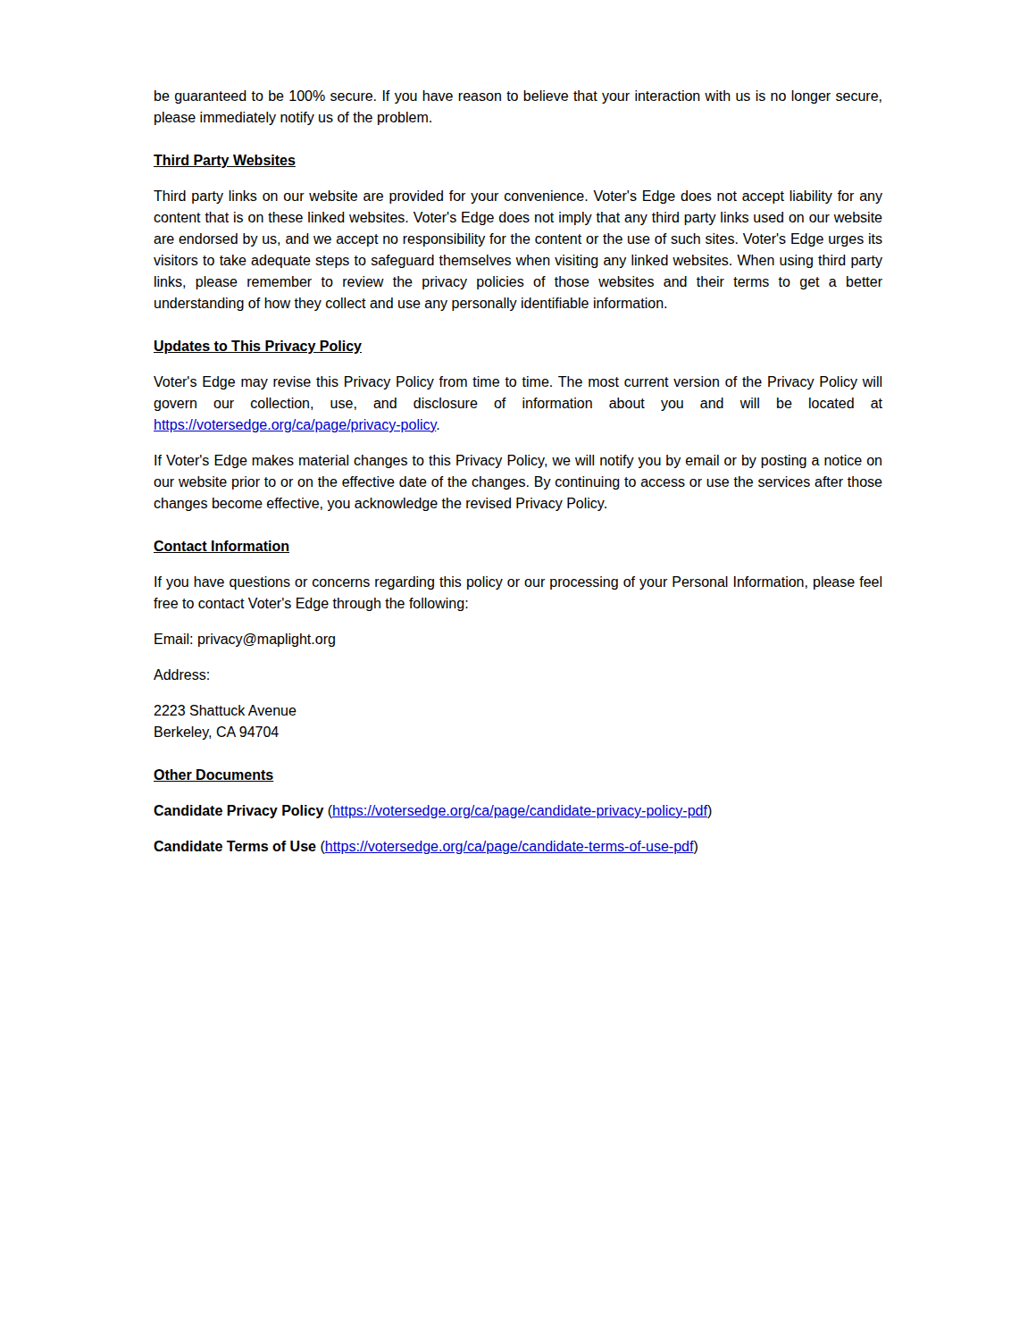be guaranteed to be 100% secure. If you have reason to believe that your interaction with us is no longer secure, please immediately notify us of the problem.
Third Party Websites
Third party links on our website are provided for your convenience. Voter's Edge does not accept liability for any content that is on these linked websites. Voter's Edge does not imply that any third party links used on our website are endorsed by us, and we accept no responsibility for the content or the use of such sites. Voter's Edge urges its visitors to take adequate steps to safeguard themselves when visiting any linked websites. When using third party links, please remember to review the privacy policies of those websites and their terms to get a better understanding of how they collect and use any personally identifiable information.
Updates to This Privacy Policy
Voter's Edge may revise this Privacy Policy from time to time. The most current version of the Privacy Policy will govern our collection, use, and disclosure of information about you and will be located at https://votersedge.org/ca/page/privacy-policy.
If Voter's Edge makes material changes to this Privacy Policy, we will notify you by email or by posting a notice on our website prior to or on the effective date of the changes. By continuing to access or use the services after those changes become effective, you acknowledge the revised Privacy Policy.
Contact Information
If you have questions or concerns regarding this policy or our processing of your Personal Information, please feel free to contact Voter's Edge through the following:
Email: privacy@maplight.org
Address:
2223 Shattuck Avenue
Berkeley, CA 94704
Other Documents
Candidate Privacy Policy (https://votersedge.org/ca/page/candidate-privacy-policy-pdf)
Candidate Terms of Use (https://votersedge.org/ca/page/candidate-terms-of-use-pdf)